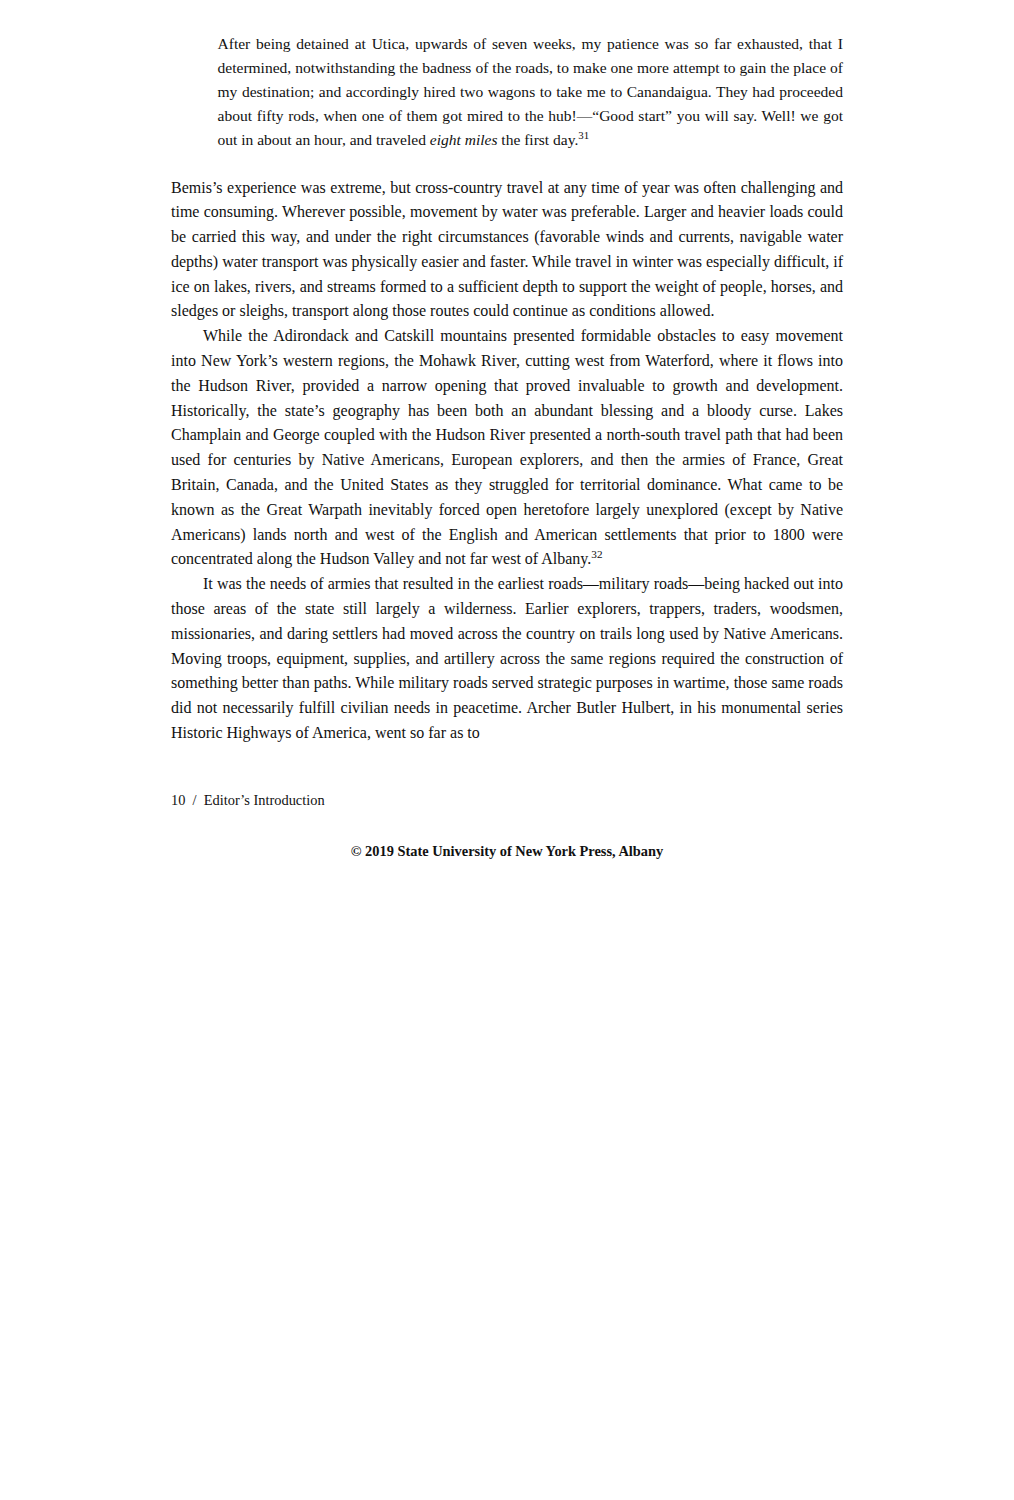After being detained at Utica, upwards of seven weeks, my patience was so far exhausted, that I determined, notwithstanding the badness of the roads, to make one more attempt to gain the place of my destination; and accordingly hired two wagons to take me to Canandaigua. They had proceeded about fifty rods, when one of them got mired to the hub!—“Good start” you will say. Well! we got out in about an hour, and traveled eight miles the first day.31
Bemis’s experience was extreme, but cross-country travel at any time of year was often challenging and time consuming. Wherever possible, movement by water was preferable. Larger and heavier loads could be carried this way, and under the right circumstances (favorable winds and currents, navigable water depths) water transport was physically easier and faster. While travel in winter was especially difficult, if ice on lakes, rivers, and streams formed to a sufficient depth to support the weight of people, horses, and sledges or sleighs, transport along those routes could continue as conditions allowed.
While the Adirondack and Catskill mountains presented formidable obstacles to easy movement into New York’s western regions, the Mohawk River, cutting west from Waterford, where it flows into the Hudson River, provided a narrow opening that proved invaluable to growth and development. Historically, the state’s geography has been both an abundant blessing and a bloody curse. Lakes Champlain and George coupled with the Hudson River presented a north-south travel path that had been used for centuries by Native Americans, European explorers, and then the armies of France, Great Britain, Canada, and the United States as they struggled for territorial dominance. What came to be known as the Great Warpath inevitably forced open heretofore largely unexplored (except by Native Americans) lands north and west of the English and American settlements that prior to 1800 were concentrated along the Hudson Valley and not far west of Albany.32
It was the needs of armies that resulted in the earliest roads—military roads—being hacked out into those areas of the state still largely a wilderness. Earlier explorers, trappers, traders, woodsmen, missionaries, and daring settlers had moved across the country on trails long used by Native Americans. Moving troops, equipment, supplies, and artillery across the same regions required the construction of something better than paths. While military roads served strategic purposes in wartime, those same roads did not necessarily fulfill civilian needs in peacetime. Archer Butler Hulbert, in his monumental series Historic Highways of America, went so far as to
10 / Editor’s Introduction
© 2019 State University of New York Press, Albany